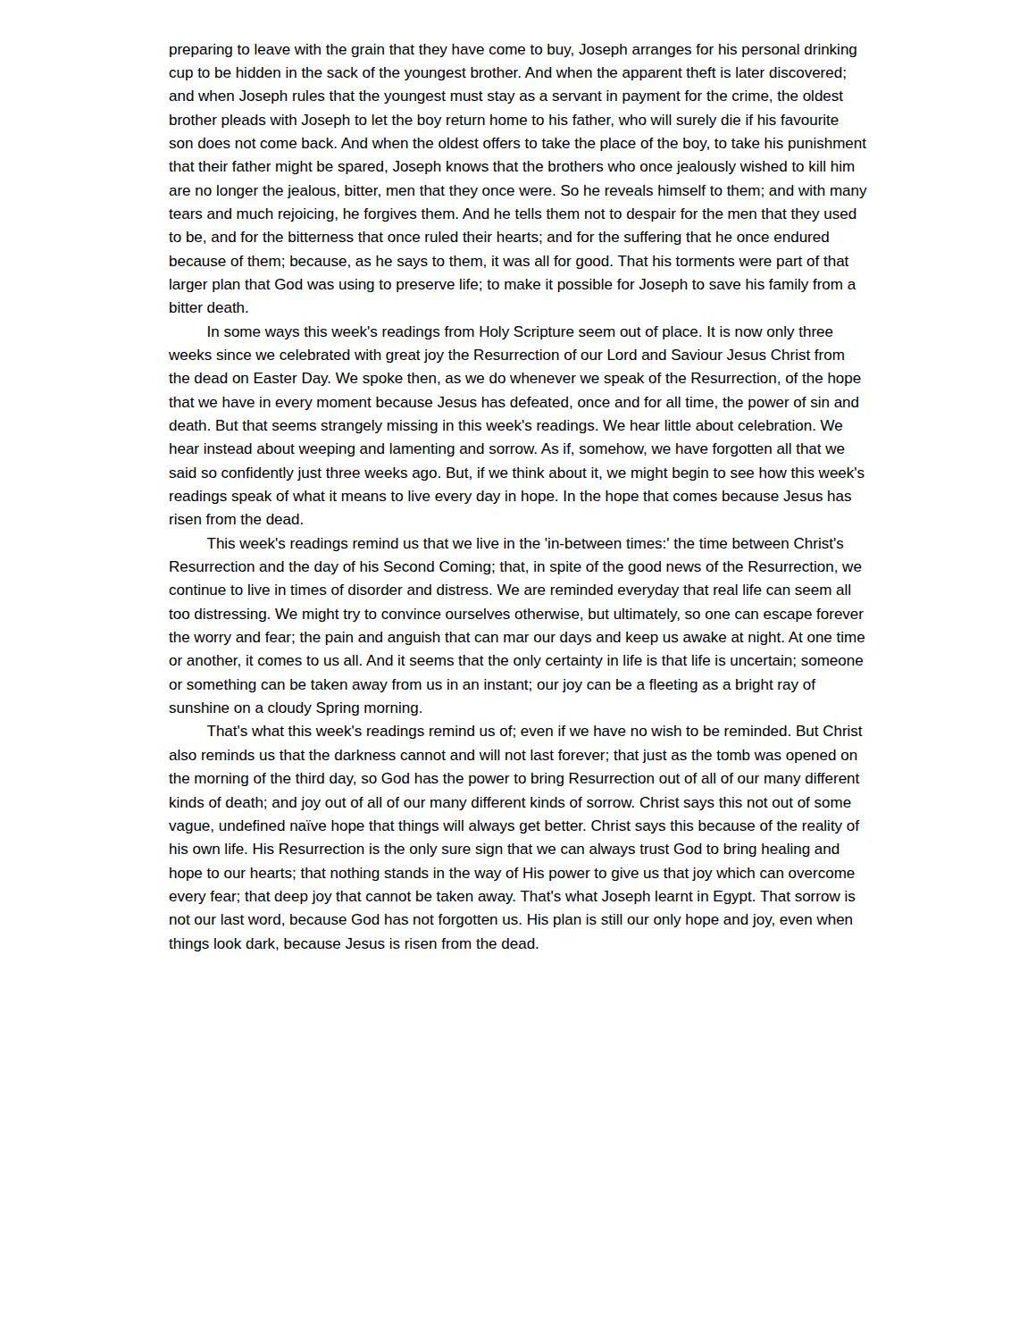preparing to leave with the grain that they have come to buy, Joseph arranges for his personal drinking cup to be hidden in the sack of the youngest brother. And when the apparent theft is later discovered; and when Joseph rules that the youngest must stay as a servant in payment for the crime, the oldest brother pleads with Joseph to let the boy return home to his father, who will surely die if his favourite son does not come back. And when the oldest offers to take the place of the boy, to take his punishment that their father might be spared, Joseph knows that the brothers who once jealously wished to kill him are no longer the jealous, bitter, men that they once were. So he reveals himself to them; and with many tears and much rejoicing, he forgives them. And he tells them not to despair for the men that they used to be, and for the bitterness that once ruled their hearts; and for the suffering that he once endured because of them; because, as he says to them, it was all for good. That his torments were part of that larger plan that God was using to preserve life; to make it possible for Joseph to save his family from a bitter death.
In some ways this week's readings from Holy Scripture seem out of place. It is now only three weeks since we celebrated with great joy the Resurrection of our Lord and Saviour Jesus Christ from the dead on Easter Day. We spoke then, as we do whenever we speak of the Resurrection, of the hope that we have in every moment because Jesus has defeated, once and for all time, the power of sin and death. But that seems strangely missing in this week's readings. We hear little about celebration. We hear instead about weeping and lamenting and sorrow. As if, somehow, we have forgotten all that we said so confidently just three weeks ago. But, if we think about it, we might begin to see how this week's readings speak of what it means to live every day in hope. In the hope that comes because Jesus has risen from the dead.
This week's readings remind us that we live in the 'in-between times:' the time between Christ's Resurrection and the day of his Second Coming; that, in spite of the good news of the Resurrection, we continue to live in times of disorder and distress. We are reminded everyday that real life can seem all too distressing. We might try to convince ourselves otherwise, but ultimately, so one can escape forever the worry and fear; the pain and anguish that can mar our days and keep us awake at night. At one time or another, it comes to us all. And it seems that the only certainty in life is that life is uncertain; someone or something can be taken away from us in an instant; our joy can be a fleeting as a bright ray of sunshine on a cloudy Spring morning.
That's what this week's readings remind us of; even if we have no wish to be reminded. But Christ also reminds us that the darkness cannot and will not last forever; that just as the tomb was opened on the morning of the third day, so God has the power to bring Resurrection out of all of our many different kinds of death; and joy out of all of our many different kinds of sorrow. Christ says this not out of some vague, undefined naïve hope that things will always get better. Christ says this because of the reality of his own life. His Resurrection is the only sure sign that we can always trust God to bring healing and hope to our hearts; that nothing stands in the way of His power to give us that joy which can overcome every fear; that deep joy that cannot be taken away. That's what Joseph learnt in Egypt. That sorrow is not our last word, because God has not forgotten us. His plan is still our only hope and joy, even when things look dark, because Jesus is risen from the dead.